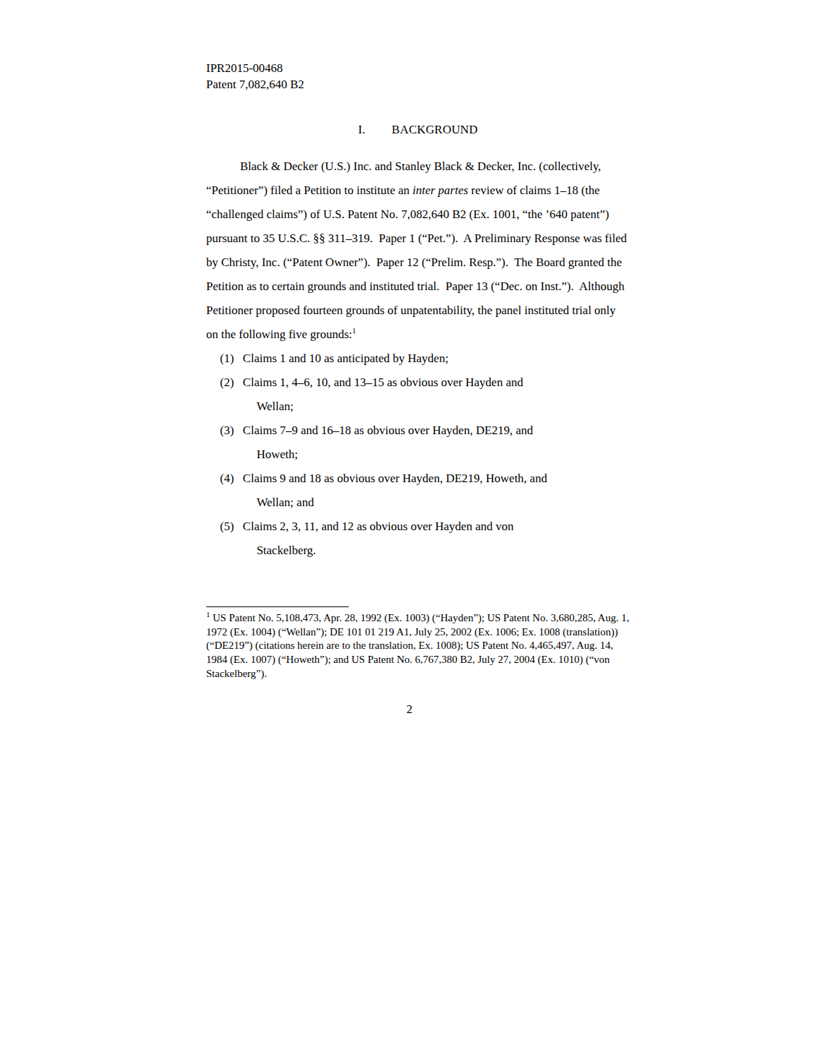IPR2015-00468
Patent 7,082,640 B2
I. BACKGROUND
Black & Decker (U.S.) Inc. and Stanley Black & Decker, Inc. (collectively, “Petitioner”) filed a Petition to institute an inter partes review of claims 1–18 (the “challenged claims”) of U.S. Patent No. 7,082,640 B2 (Ex. 1001, “the ’640 patent”) pursuant to 35 U.S.C. §§ 311–319. Paper 1 (“Pet.”). A Preliminary Response was filed by Christy, Inc. (“Patent Owner”). Paper 12 (“Prelim. Resp.”). The Board granted the Petition as to certain grounds and instituted trial. Paper 13 (“Dec. on Inst.”). Although Petitioner proposed fourteen grounds of unpatentability, the panel instituted trial only on the following five grounds:1
(1) Claims 1 and 10 as anticipated by Hayden;
(2) Claims 1, 4–6, 10, and 13–15 as obvious over Hayden and Wellan;
(3) Claims 7–9 and 16–18 as obvious over Hayden, DE219, and Howeth;
(4) Claims 9 and 18 as obvious over Hayden, DE219, Howeth, and Wellan; and
(5) Claims 2, 3, 11, and 12 as obvious over Hayden and von Stackelberg.
1 US Patent No. 5,108,473, Apr. 28, 1992 (Ex. 1003) (“Hayden”); US Patent No. 3,680,285, Aug. 1, 1972 (Ex. 1004) (“Wellan”); DE 101 01 219 A1, July 25, 2002 (Ex. 1006; Ex. 1008 (translation)) (“DE219”) (citations herein are to the translation, Ex. 1008); US Patent No. 4,465,497, Aug. 14, 1984 (Ex. 1007) (“Howeth”); and US Patent No. 6,767,380 B2, July 27, 2004 (Ex. 1010) (“von Stackelberg”).
2